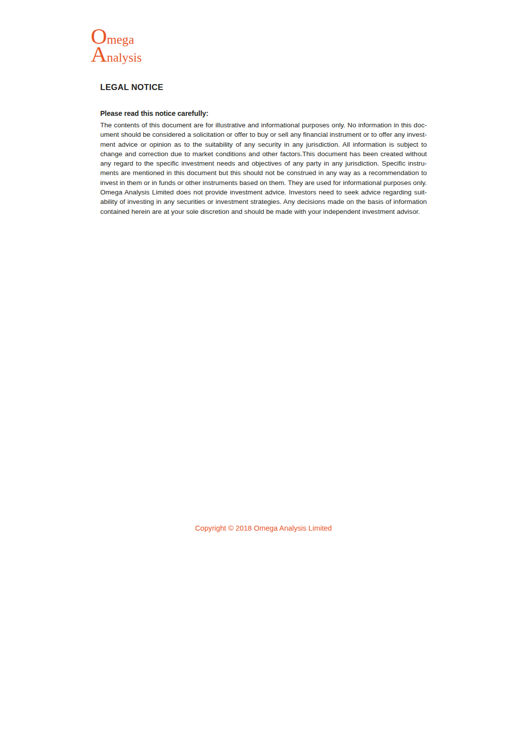Omega
Analysis
LEGAL NOTICE
Please read this notice carefully:
The contents of this document are for illustrative and informational purposes only. No information in this document should be considered a solicitation or offer to buy or sell any financial instrument or to offer any investment advice or opinion as to the suitability of any security in any jurisdiction. All information is subject to change and correction due to market conditions and other factors.This document has been created without any regard to the specific investment needs and objectives of any party in any jurisdiction. Specific instruments are mentioned in this document but this should not be construed in any way as a recommendation to invest in them or in funds or other instruments based on them. They are used for informational purposes only. Omega Analysis Limited does not provide investment advice. Investors need to seek advice regarding suitability of investing in any securities or investment strategies. Any decisions made on the basis of information contained herein are at your sole discretion and should be made with your independent investment advisor.
Copyright © 2018 Omega Analysis Limited